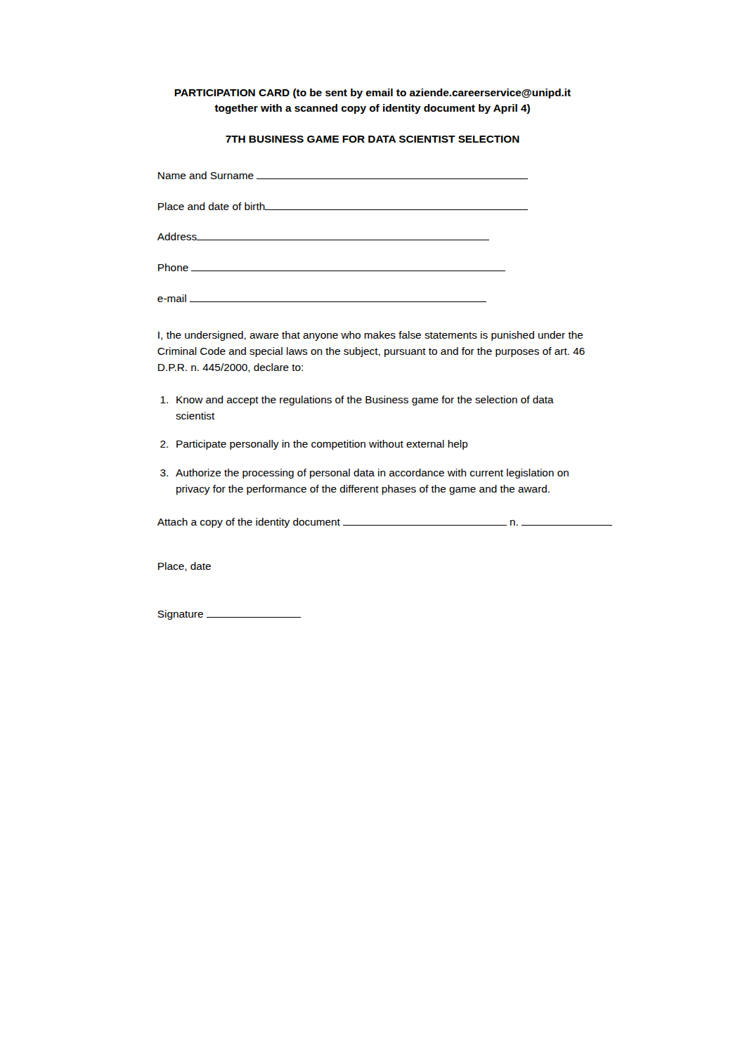PARTICIPATION CARD (to be sent by email to aziende.careerservice@unipd.it together with a scanned copy of identity document by April 4)
7TH BUSINESS GAME FOR DATA SCIENTIST SELECTION
Name and Surname
Place and date of birth
Address
Phone
e-mail
I, the undersigned, aware that anyone who makes false statements is punished under the Criminal Code and special laws on the subject, pursuant to and for the purposes of art. 46 D.P.R. n. 445/2000, declare to:
Know and accept the regulations of the Business game for the selection of data scientist
Participate personally in the competition without external help
Authorize the processing of personal data in accordance with current legislation on privacy for the performance of the different phases of the game and the award.
Attach a copy of the identity document n.
Place, date
Signature